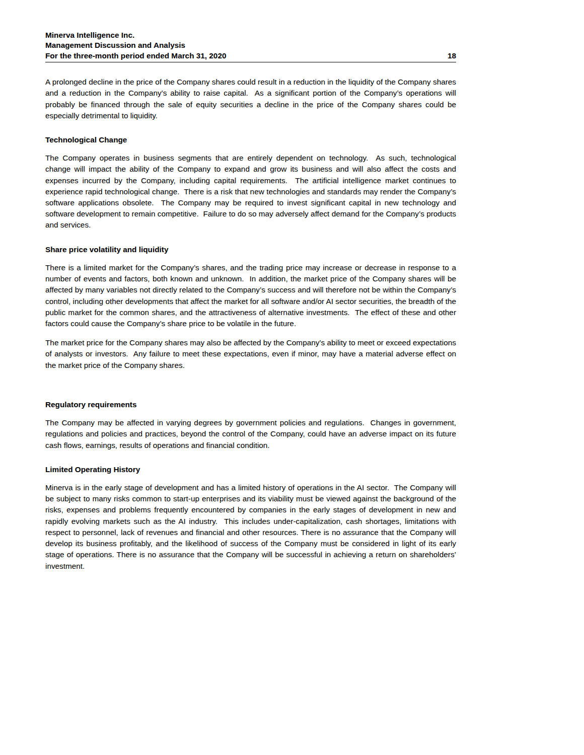Minerva Intelligence Inc.
Management Discussion and Analysis
For the three-month period ended March 31, 2020 18
A prolonged decline in the price of the Company shares could result in a reduction in the liquidity of the Company shares and a reduction in the Company’s ability to raise capital. As a significant portion of the Company’s operations will probably be financed through the sale of equity securities a decline in the price of the Company shares could be especially detrimental to liquidity.
Technological Change
The Company operates in business segments that are entirely dependent on technology. As such, technological change will impact the ability of the Company to expand and grow its business and will also affect the costs and expenses incurred by the Company, including capital requirements. The artificial intelligence market continues to experience rapid technological change. There is a risk that new technologies and standards may render the Company’s software applications obsolete. The Company may be required to invest significant capital in new technology and software development to remain competitive. Failure to do so may adversely affect demand for the Company’s products and services.
Share price volatility and liquidity
There is a limited market for the Company’s shares, and the trading price may increase or decrease in response to a number of events and factors, both known and unknown. In addition, the market price of the Company shares will be affected by many variables not directly related to the Company’s success and will therefore not be within the Company’s control, including other developments that affect the market for all software and/or AI sector securities, the breadth of the public market for the common shares, and the attractiveness of alternative investments. The effect of these and other factors could cause the Company’s share price to be volatile in the future.
The market price for the Company shares may also be affected by the Company’s ability to meet or exceed expectations of analysts or investors. Any failure to meet these expectations, even if minor, may have a material adverse effect on the market price of the Company shares.
Regulatory requirements
The Company may be affected in varying degrees by government policies and regulations. Changes in government, regulations and policies and practices, beyond the control of the Company, could have an adverse impact on its future cash flows, earnings, results of operations and financial condition.
Limited Operating History
Minerva is in the early stage of development and has a limited history of operations in the AI sector. The Company will be subject to many risks common to start-up enterprises and its viability must be viewed against the background of the risks, expenses and problems frequently encountered by companies in the early stages of development in new and rapidly evolving markets such as the AI industry. This includes under-capitalization, cash shortages, limitations with respect to personnel, lack of revenues and financial and other resources. There is no assurance that the Company will develop its business profitably, and the likelihood of success of the Company must be considered in light of its early stage of operations. There is no assurance that the Company will be successful in achieving a return on shareholders’ investment.